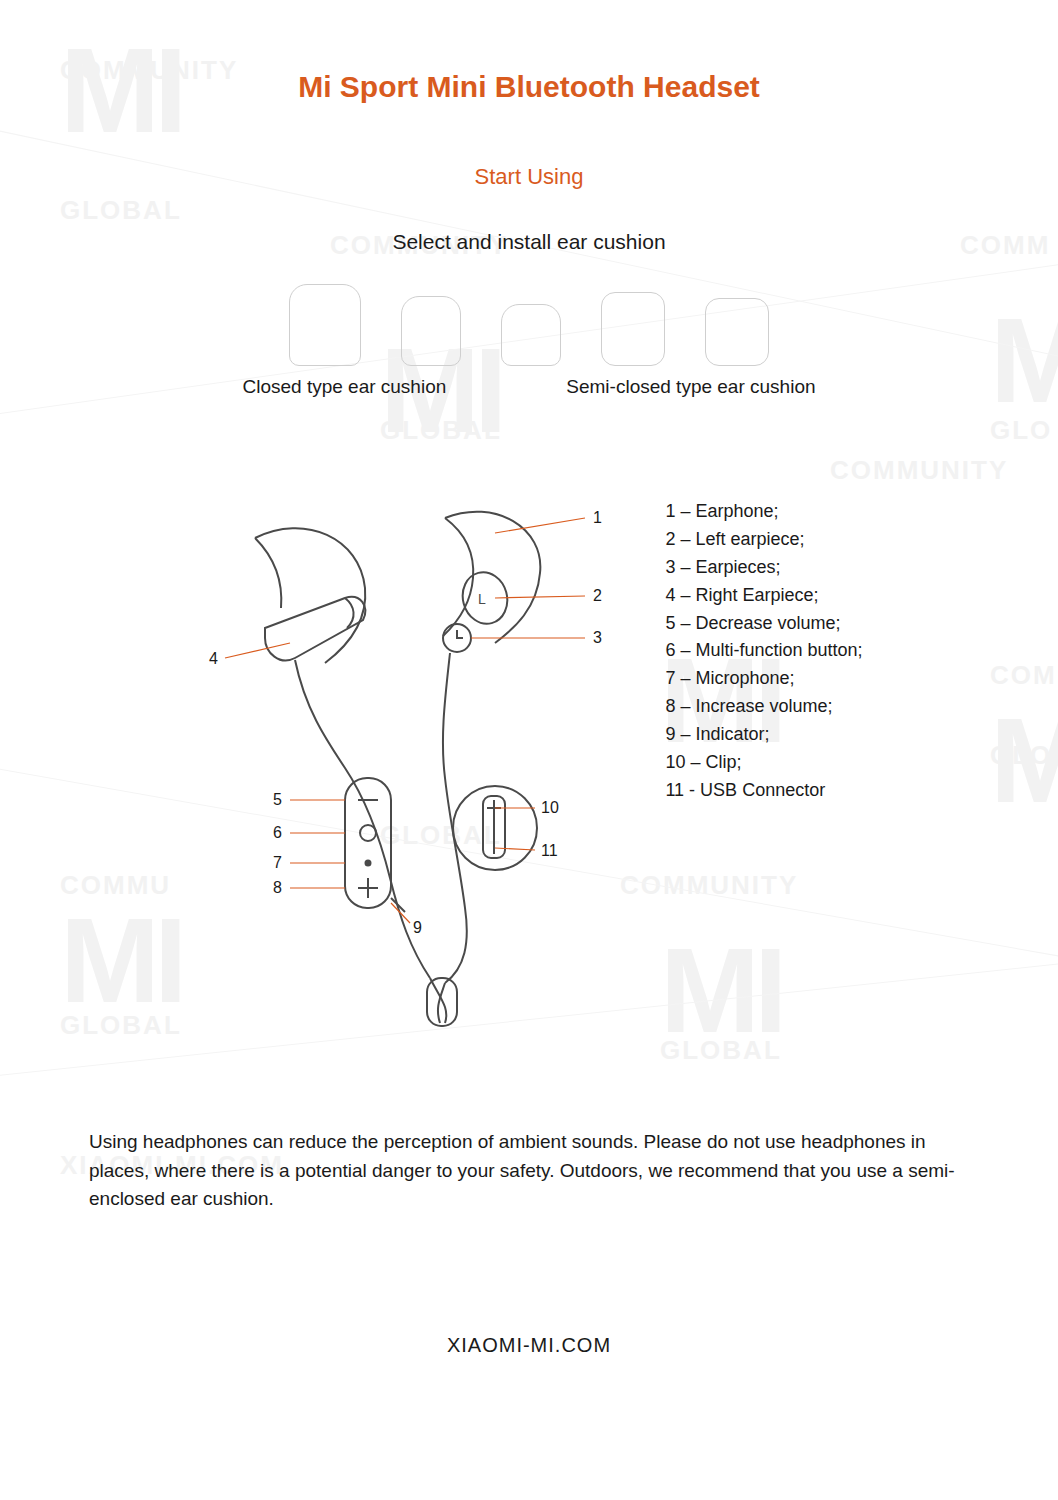MI
COMMUNITY
GLOBAL
COMMUNITY
MI
GLOBAL
COMM
MI
GLO
COMMUNITY
MI
COMM
MI
GLO
GLOBAL
COMMU
MI
COMMUNITY
MI
GLOBAL
GLOBAL
XIAOMI-MI.COM
Mi Sport Mini Bluetooth Headset
Start Using
Select and install ear cushion
Closed type ear cushion
Semi-closed type ear cushion
L 1 2 3 4 5 6 7 8 9 10 11
1 – Earphone;
2 – Left earpiece;
3 – Earpieces;
4 – Right Earpiece;
5 – Decrease volume;
6 – Multi-function button;
7 – Microphone;
8 – Increase volume;
9 – Indicator;
10 – Clip;
11 - USB Connector
Using headphones can reduce the perception of ambient sounds. Please do not use headphones in places, where there is a potential danger to your safety. Outdoors, we recommend that you use a semi-enclosed ear cushion.
XIAOMI-MI.COM